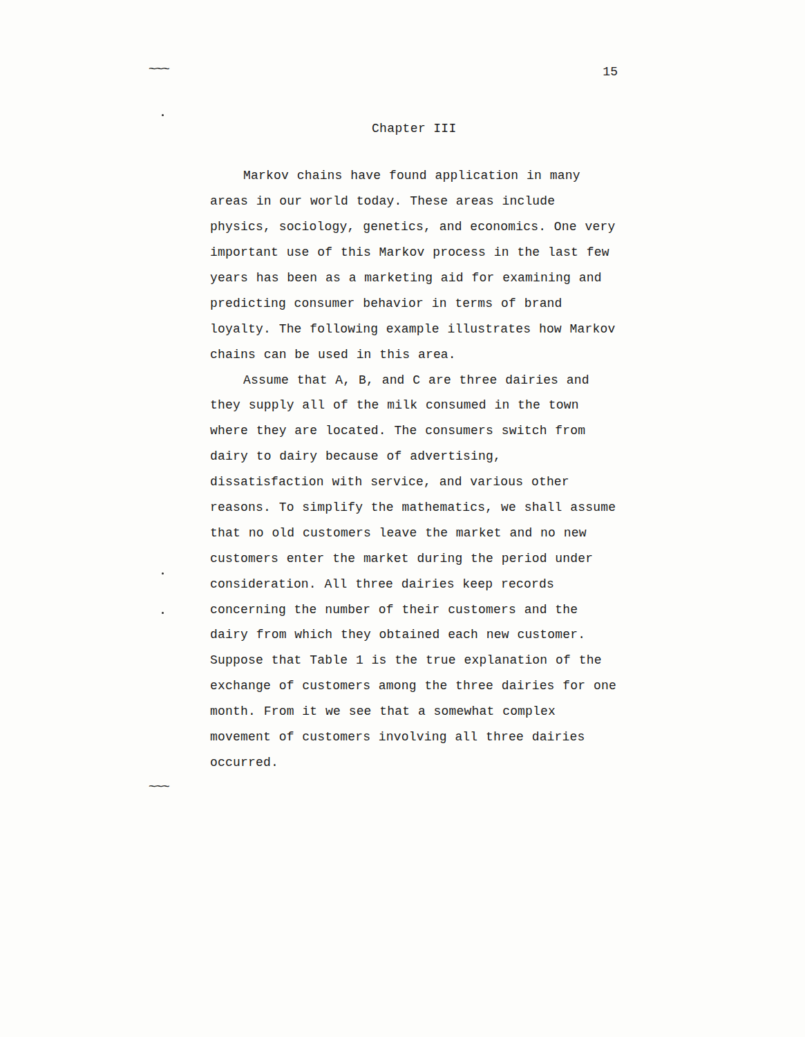~~~
~~~
15
Chapter III
Markov chains have found application in many areas in our world today. These areas include physics, sociology, genetics, and economics. One very important use of this Markov process in the last few years has been as a marketing aid for examining and predicting consumer behavior in terms of brand loyalty. The following example illustrates how Markov chains can be used in this area.
Assume that A, B, and C are three dairies and they supply all of the milk consumed in the town where they are located. The consumers switch from dairy to dairy because of advertising, dissatisfaction with service, and various other reasons. To simplify the mathematics, we shall assume that no old customers leave the market and no new customers enter the market during the period under consideration. All three dairies keep records concerning the number of their customers and the dairy from which they obtained each new customer. Suppose that Table 1 is the true explanation of the exchange of customers among the three dairies for one month. From it we see that a somewhat complex movement of customers involving all three dairies occurred.